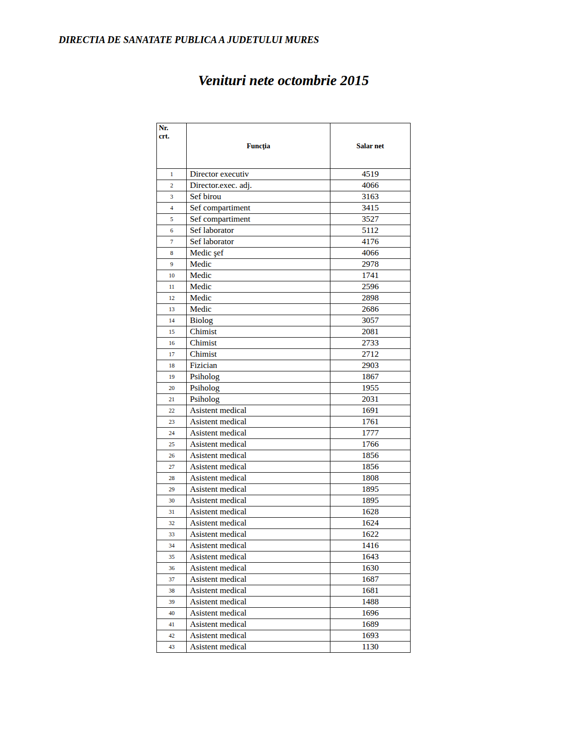DIRECTIA DE SANATATE PUBLICA A JUDETULUI MURES
Venituri nete octombrie 2015
| Nr. crt. | Funcţia | Salar net |
| --- | --- | --- |
| 1 | Director executiv | 4519 |
| 2 | Director.exec. adj. | 4066 |
| 3 | Sef birou | 3163 |
| 4 | Sef compartiment | 3415 |
| 5 | Sef compartiment | 3527 |
| 6 | Sef laborator | 5112 |
| 7 | Sef laborator | 4176 |
| 8 | Medic şef | 4066 |
| 9 | Medic | 2978 |
| 10 | Medic | 1741 |
| 11 | Medic | 2596 |
| 12 | Medic | 2898 |
| 13 | Medic | 2686 |
| 14 | Biolog | 3057 |
| 15 | Chimist | 2081 |
| 16 | Chimist | 2733 |
| 17 | Chimist | 2712 |
| 18 | Fizician | 2903 |
| 19 | Psiholog | 1867 |
| 20 | Psiholog | 1955 |
| 21 | Psiholog | 2031 |
| 22 | Asistent medical | 1691 |
| 23 | Asistent medical | 1761 |
| 24 | Asistent medical | 1777 |
| 25 | Asistent medical | 1766 |
| 26 | Asistent medical | 1856 |
| 27 | Asistent medical | 1856 |
| 28 | Asistent medical | 1808 |
| 29 | Asistent medical | 1895 |
| 30 | Asistent medical | 1895 |
| 31 | Asistent medical | 1628 |
| 32 | Asistent medical | 1624 |
| 33 | Asistent medical | 1622 |
| 34 | Asistent medical | 1416 |
| 35 | Asistent medical | 1643 |
| 36 | Asistent medical | 1630 |
| 37 | Asistent medical | 1687 |
| 38 | Asistent medical | 1681 |
| 39 | Asistent medical | 1488 |
| 40 | Asistent medical | 1696 |
| 41 | Asistent medical | 1689 |
| 42 | Asistent medical | 1693 |
| 43 | Asistent medical | 1130 |